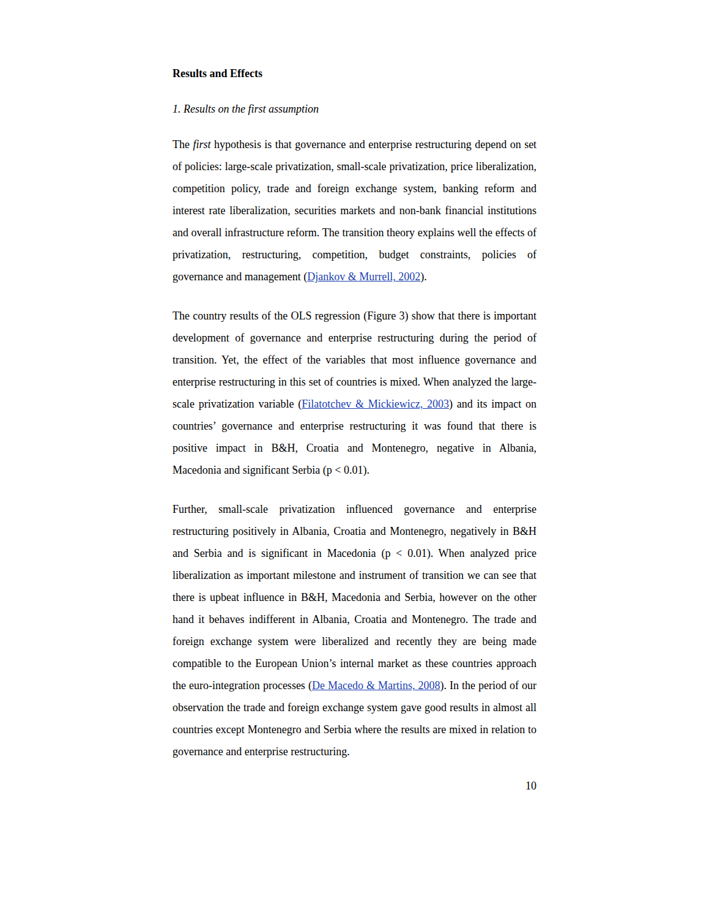Results and Effects
1. Results on the first assumption
The first hypothesis is that governance and enterprise restructuring depend on set of policies: large-scale privatization, small-scale privatization, price liberalization, competition policy, trade and foreign exchange system, banking reform and interest rate liberalization, securities markets and non-bank financial institutions and overall infrastructure reform. The transition theory explains well the effects of privatization, restructuring, competition, budget constraints, policies of governance and management (Djankov & Murrell, 2002).
The country results of the OLS regression (Figure 3) show that there is important development of governance and enterprise restructuring during the period of transition. Yet, the effect of the variables that most influence governance and enterprise restructuring in this set of countries is mixed. When analyzed the large-scale privatization variable (Filatotchev & Mickiewicz, 2003) and its impact on countries’ governance and enterprise restructuring it was found that there is positive impact in B&H, Croatia and Montenegro, negative in Albania, Macedonia and significant Serbia (p < 0.01).
Further, small-scale privatization influenced governance and enterprise restructuring positively in Albania, Croatia and Montenegro, negatively in B&H and Serbia and is significant in Macedonia (p < 0.01). When analyzed price liberalization as important milestone and instrument of transition we can see that there is upbeat influence in B&H, Macedonia and Serbia, however on the other hand it behaves indifferent in Albania, Croatia and Montenegro. The trade and foreign exchange system were liberalized and recently they are being made compatible to the European Union’s internal market as these countries approach the euro-integration processes (De Macedo & Martins, 2008). In the period of our observation the trade and foreign exchange system gave good results in almost all countries except Montenegro and Serbia where the results are mixed in relation to governance and enterprise restructuring.
10